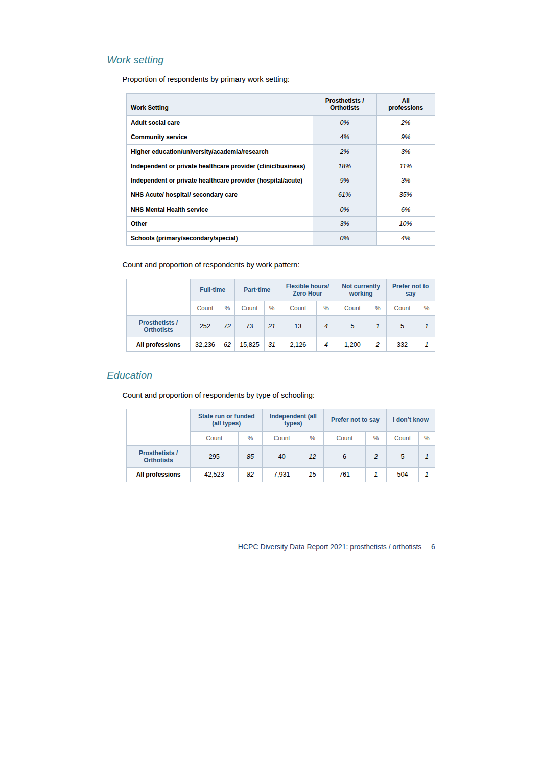Work setting
Proportion of respondents by primary work setting:
| Work Setting | Prosthetists / Orthotists | All professions |
| --- | --- | --- |
| Adult social care | 0% | 2% |
| Community service | 4% | 9% |
| Higher education/university/academia/research | 2% | 3% |
| Independent or private healthcare provider (clinic/business) | 18% | 11% |
| Independent or private healthcare provider (hospital/acute) | 9% | 3% |
| NHS Acute/ hospital/ secondary care | 61% | 35% |
| NHS Mental Health service | 0% | 6% |
| Other | 3% | 10% |
| Schools (primary/secondary/special) | 0% | 4% |
Count and proportion of respondents by work pattern:
| | Full-time | Part-time | Flexible hours/ Zero Hour | Not currently working | Prefer not to say |
| --- | --- | --- | --- | --- | --- |
| Count | % | Count | % | Count | % | Count | % | Count | % |
| Prosthetists / Orthotists | 252 | 72 | 73 | 21 | 13 | 4 | 5 | 1 | 5 | 1 |
| All professions | 32,236 | 62 | 15,825 | 31 | 2,126 | 4 | 1,200 | 2 | 332 | 1 |
Education
Count and proportion of respondents by type of schooling:
| | State run or funded (all types) | Independent (all types) | Prefer not to say | I don’t know |
| --- | --- | --- | --- | --- |
| Count | % | Count | % | Count | % | Count | % |
| Prosthetists / Orthotists | 295 | 85 | 40 | 12 | 6 | 2 | 5 | 1 |
| All professions | 42,523 | 82 | 7,931 | 15 | 761 | 1 | 504 | 1 |
HCPC Diversity Data Report 2021: prosthetists / orthotists6